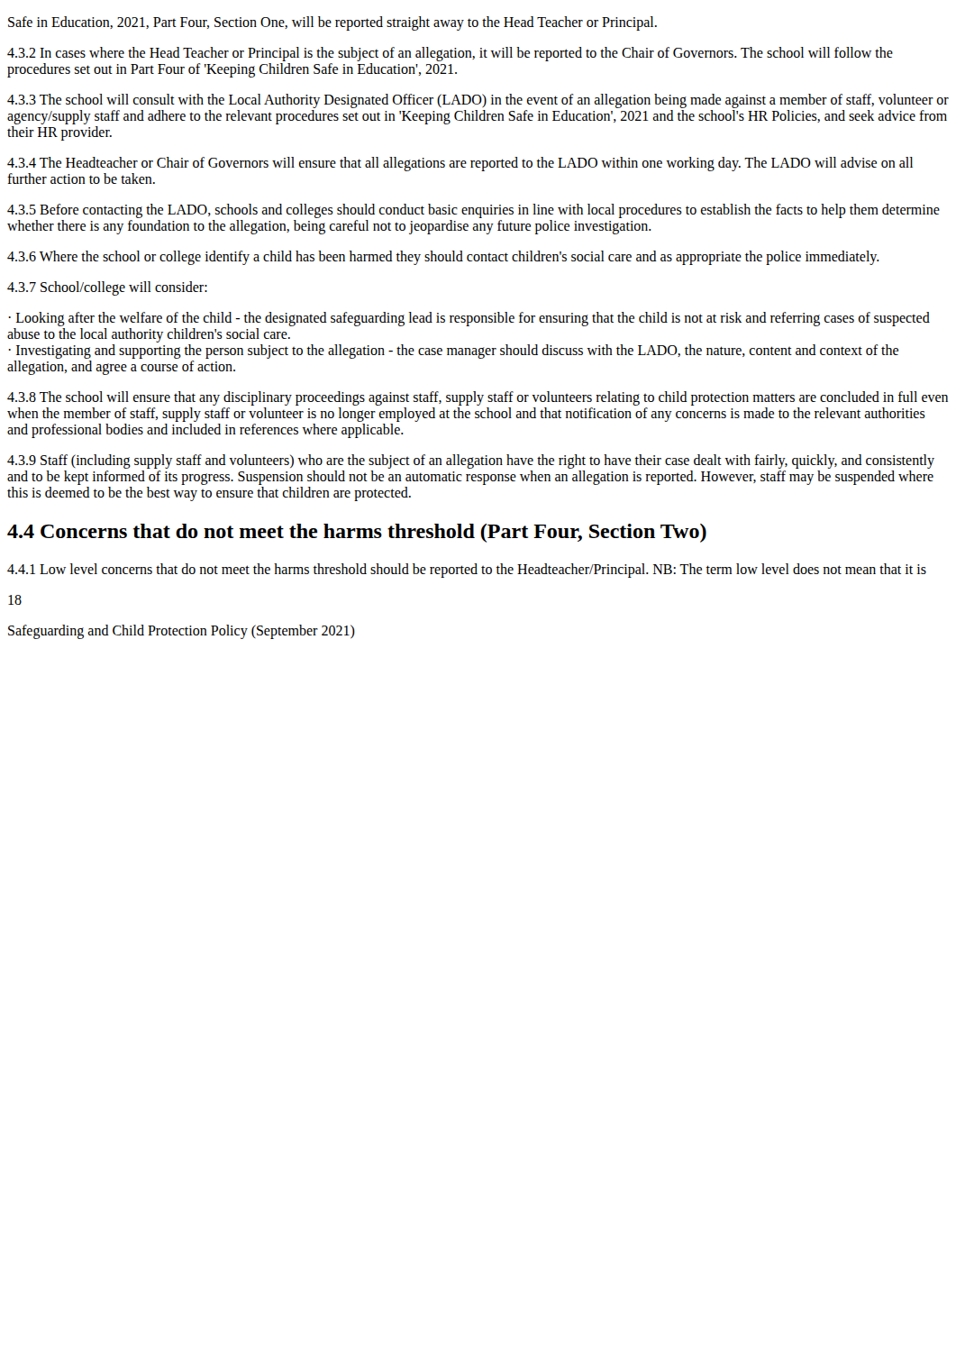Safe in Education, 2021, Part Four, Section One, will be reported straight away to the Head Teacher or Principal.
4.3.2 In cases where the Head Teacher or Principal is the subject of an allegation, it will be reported to the Chair of Governors. The school will follow the procedures set out in Part Four of 'Keeping Children Safe in Education', 2021.
4.3.3 The school will consult with the Local Authority Designated Officer (LADO) in the event of an allegation being made against a member of staff, volunteer or agency/supply staff and adhere to the relevant procedures set out in 'Keeping Children Safe in Education', 2021 and the school's HR Policies, and seek advice from their HR provider.
4.3.4 The Headteacher or Chair of Governors will ensure that all allegations are reported to the LADO within one working day. The LADO will advise on all further action to be taken.
4.3.5 Before contacting the LADO, schools and colleges should conduct basic enquiries in line with local procedures to establish the facts to help them determine whether there is any foundation to the allegation, being careful not to jeopardise any future police investigation.
4.3.6 Where the school or college identify a child has been harmed they should contact children's social care and as appropriate the police immediately.
4.3.7 School/college will consider:
· Looking after the welfare of the child - the designated safeguarding lead is responsible for ensuring that the child is not at risk and referring cases of suspected abuse to the local authority children's social care.
· Investigating and supporting the person subject to the allegation - the case manager should discuss with the LADO, the nature, content and context of the allegation, and agree a course of action.
4.3.8 The school will ensure that any disciplinary proceedings against staff, supply staff or volunteers relating to child protection matters are concluded in full even when the member of staff, supply staff or volunteer is no longer employed at the school and that notification of any concerns is made to the relevant authorities and professional bodies and included in references where applicable.
4.3.9 Staff (including supply staff and volunteers) who are the subject of an allegation have the right to have their case dealt with fairly, quickly, and consistently and to be kept informed of its progress. Suspension should not be an automatic response when an allegation is reported. However, staff may be suspended where this is deemed to be the best way to ensure that children are protected.
4.4 Concerns that do not meet the harms threshold (Part Four, Section Two)
4.4.1 Low level concerns that do not meet the harms threshold should be reported to the Headteacher/Principal. NB: The term low level does not mean that it is
18
Safeguarding and Child Protection Policy (September 2021)